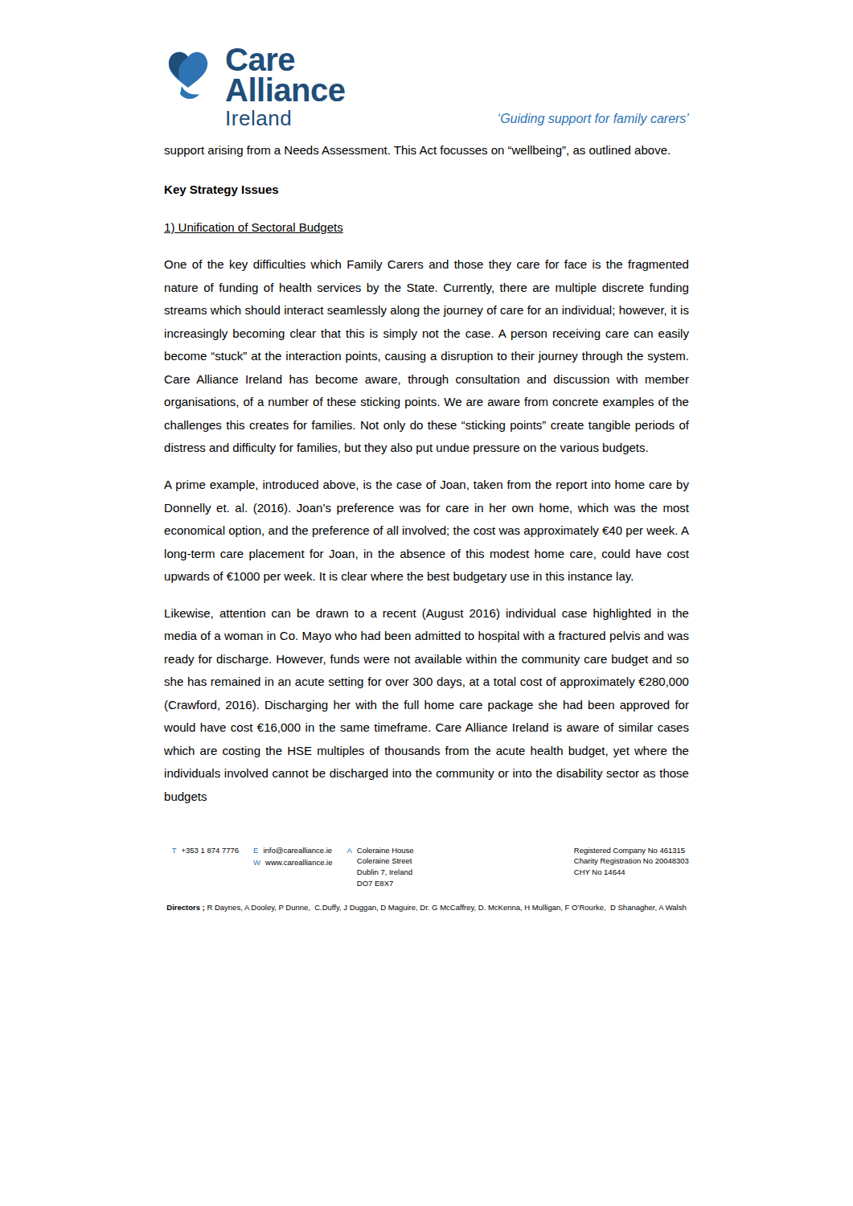Care Alliance Ireland
‘Guiding support for family carers’
support arising from a Needs Assessment. This Act focusses on “wellbeing”, as outlined above.
Key Strategy Issues
1) Unification of Sectoral Budgets
One of the key difficulties which Family Carers and those they care for face is the fragmented nature of funding of health services by the State. Currently, there are multiple discrete funding streams which should interact seamlessly along the journey of care for an individual; however, it is increasingly becoming clear that this is simply not the case. A person receiving care can easily become “stuck” at the interaction points, causing a disruption to their journey through the system. Care Alliance Ireland has become aware, through consultation and discussion with member organisations, of a number of these sticking points. We are aware from concrete examples of the challenges this creates for families. Not only do these “sticking points” create tangible periods of distress and difficulty for families, but they also put undue pressure on the various budgets.
A prime example, introduced above, is the case of Joan, taken from the report into home care by Donnelly et. al. (2016). Joan’s preference was for care in her own home, which was the most economical option, and the preference of all involved; the cost was approximately €40 per week. A long-term care placement for Joan, in the absence of this modest home care, could have cost upwards of €1000 per week. It is clear where the best budgetary use in this instance lay.
Likewise, attention can be drawn to a recent (August 2016) individual case highlighted in the media of a woman in Co. Mayo who had been admitted to hospital with a fractured pelvis and was ready for discharge. However, funds were not available within the community care budget and so she has remained in an acute setting for over 300 days, at a total cost of approximately €280,000 (Crawford, 2016). Discharging her with the full home care package she had been approved for would have cost €16,000 in the same timeframe. Care Alliance Ireland is aware of similar cases which are costing the HSE multiples of thousands from the acute health budget, yet where the individuals involved cannot be discharged into the community or into the disability sector as those budgets
T +353 1 874 7776
Einfo@carealliance.ie
Wwww.carealliance.ie
A Coleraine House
Coleraine Street
Dublin 7, Ireland
DO7 E8X7
Registered Company No 461315
Charity Registration No 20048303
CHY No 14644
Directors ; R Daynes, A Dooley, P Dunne, C.Duffy, J Duggan, D Maguire, Dr. G McCaffrey, D. McKenna, H Mulligan, F O’Rourke, D Shanagher, A Walsh